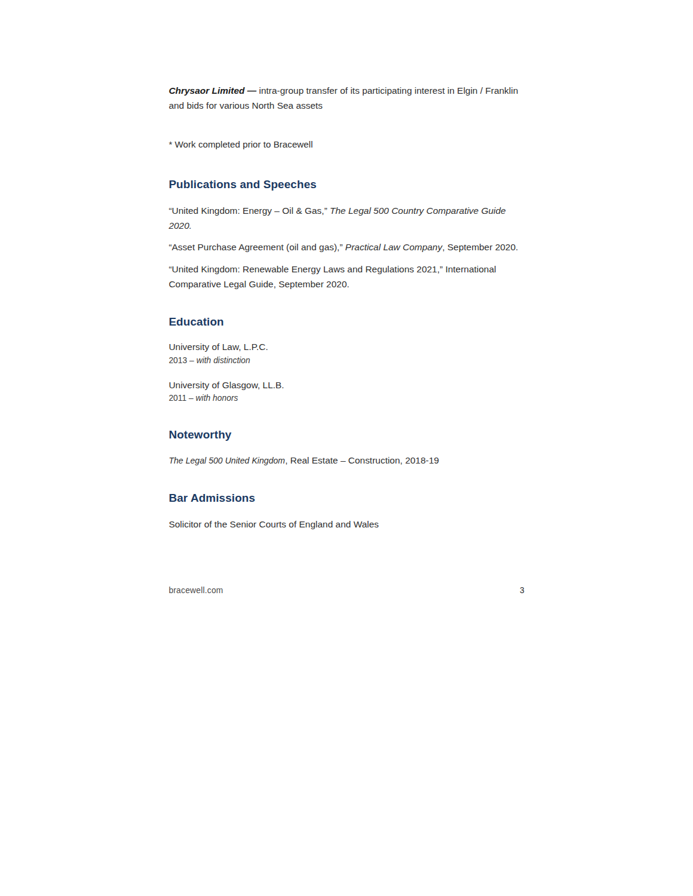Chrysaor Limited — intra-group transfer of its participating interest in Elgin / Franklin and bids for various North Sea assets
* Work completed prior to Bracewell
Publications and Speeches
“United Kingdom: Energy – Oil & Gas,” The Legal 500 Country Comparative Guide 2020.
“Asset Purchase Agreement (oil and gas),” Practical Law Company, September 2020.
“United Kingdom: Renewable Energy Laws and Regulations 2021,” International Comparative Legal Guide, September 2020.
Education
University of Law, L.P.C.
2013 – with distinction
University of Glasgow, LL.B.
2011 – with honors
Noteworthy
The Legal 500 United Kingdom, Real Estate – Construction, 2018-19
Bar Admissions
Solicitor of the Senior Courts of England and Wales
bracewell.com 3